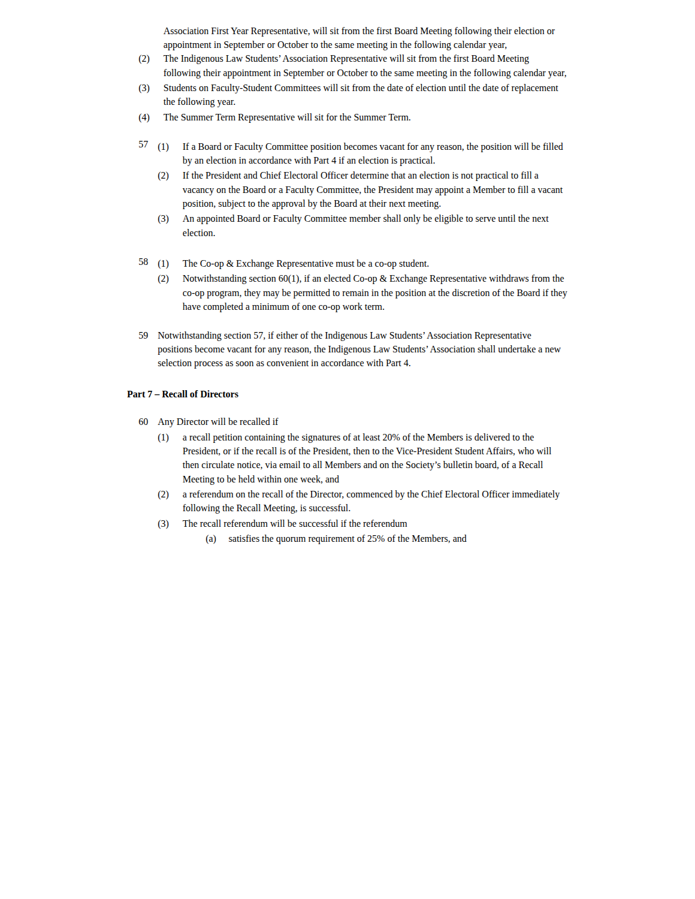Association First Year Representative, will sit from the first Board Meeting following their election or appointment in September or October to the same meeting in the following calendar year,
(2) The Indigenous Law Students’ Association Representative will sit from the first Board Meeting following their appointment in September or October to the same meeting in the following calendar year,
(3) Students on Faculty-Student Committees will sit from the date of election until the date of replacement the following year.
(4) The Summer Term Representative will sit for the Summer Term.
57
(1) If a Board or Faculty Committee position becomes vacant for any reason, the position will be filled by an election in accordance with Part 4 if an election is practical.
(2) If the President and Chief Electoral Officer determine that an election is not practical to fill a vacancy on the Board or a Faculty Committee, the President may appoint a Member to fill a vacant position, subject to the approval by the Board at their next meeting.
(3) An appointed Board or Faculty Committee member shall only be eligible to serve until the next election.
58
(1) The Co-op & Exchange Representative must be a co-op student.
(2) Notwithstanding section 60(1), if an elected Co-op & Exchange Representative withdraws from the co-op program, they may be permitted to remain in the position at the discretion of the Board if they have completed a minimum of one co-op work term.
59
Notwithstanding section 57, if either of the Indigenous Law Students’ Association Representative positions become vacant for any reason, the Indigenous Law Students’ Association shall undertake a new selection process as soon as convenient in accordance with Part 4.
Part 7 – Recall of Directors
60
Any Director will be recalled if
(1) a recall petition containing the signatures of at least 20% of the Members is delivered to the President, or if the recall is of the President, then to the Vice-President Student Affairs, who will then circulate notice, via email to all Members and on the Society’s bulletin board, of a Recall Meeting to be held within one week, and
(2) a referendum on the recall of the Director, commenced by the Chief Electoral Officer immediately following the Recall Meeting, is successful.
(3) The recall referendum will be successful if the referendum
(a) satisfies the quorum requirement of 25% of the Members, and